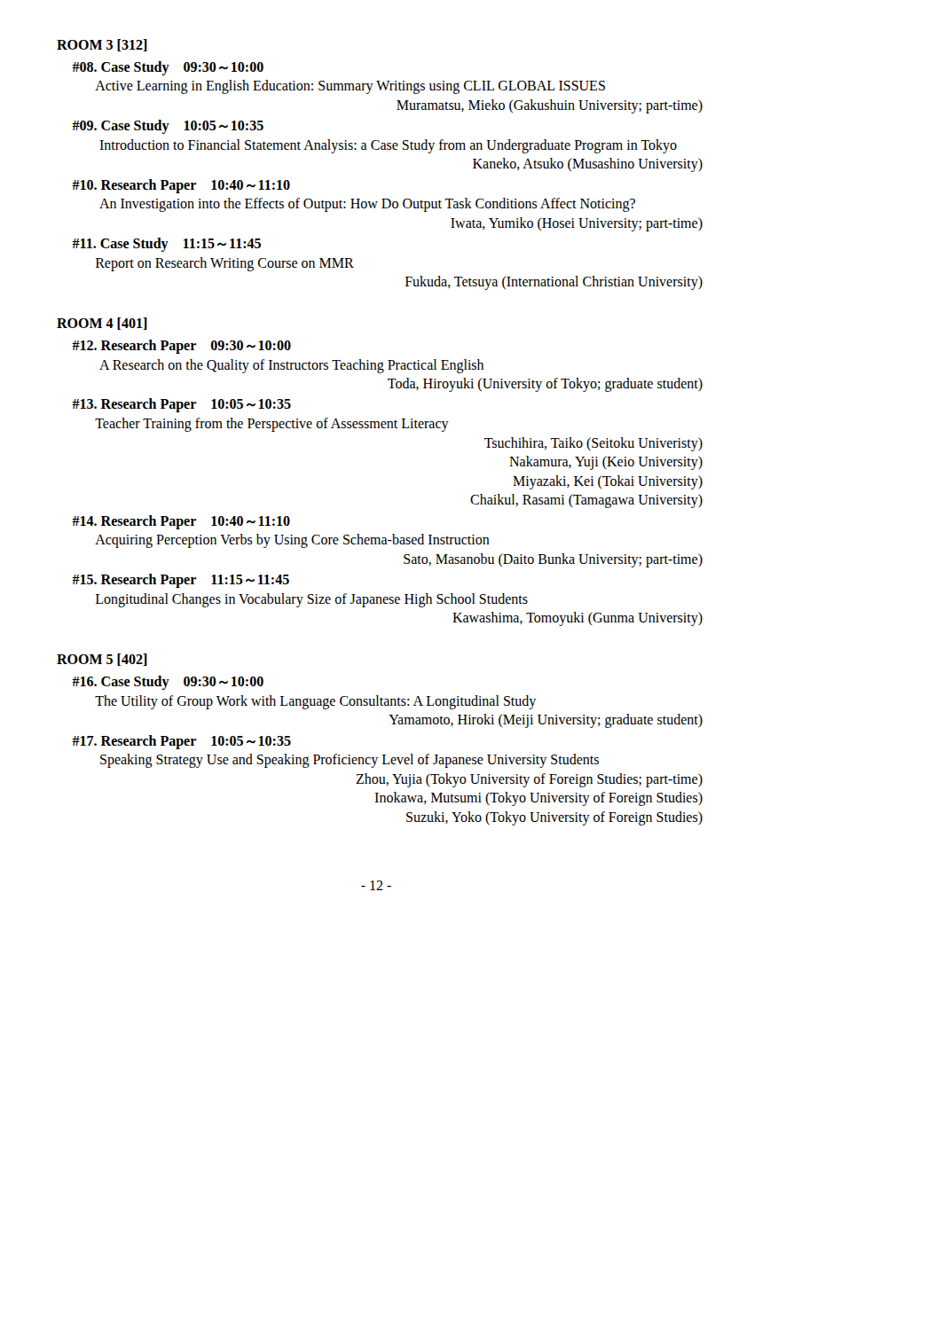ROOM 3 [312]
#08. Case Study 09:30～10:00
Active Learning in English Education: Summary Writings using CLIL GLOBAL ISSUES
Muramatsu, Mieko (Gakushuin University; part-time)
#09. Case Study 10:05～10:35
Introduction to Financial Statement Analysis: a Case Study from an Undergraduate Program in Tokyo
Kaneko, Atsuko (Musashino University)
#10. Research Paper 10:40～11:10
An Investigation into the Effects of Output: How Do Output Task Conditions Affect Noticing?
Iwata, Yumiko (Hosei University; part-time)
#11. Case Study 11:15～11:45
Report on Research Writing Course on MMR
Fukuda, Tetsuya (International Christian University)
ROOM 4 [401]
#12. Research Paper 09:30～10:00
A Research on the Quality of Instructors Teaching Practical English
Toda, Hiroyuki (University of Tokyo; graduate student)
#13. Research Paper 10:05～10:35
Teacher Training from the Perspective of Assessment Literacy
Tsuchihira, Taiko (Seitoku Univeristy)
Nakamura, Yuji (Keio University)
Miyazaki, Kei (Tokai University)
Chaikul, Rasami (Tamagawa University)
#14. Research Paper 10:40～11:10
Acquiring Perception Verbs by Using Core Schema-based Instruction
Sato, Masanobu (Daito Bunka University; part-time)
#15. Research Paper 11:15～11:45
Longitudinal Changes in Vocabulary Size of Japanese High School Students
Kawashima, Tomoyuki (Gunma University)
ROOM 5 [402]
#16. Case Study 09:30～10:00
The Utility of Group Work with Language Consultants: A Longitudinal Study
Yamamoto, Hiroki (Meiji University; graduate student)
#17. Research Paper 10:05～10:35
Speaking Strategy Use and Speaking Proficiency Level of Japanese University Students
Zhou, Yujia (Tokyo University of Foreign Studies; part-time)
Inokawa, Mutsumi (Tokyo University of Foreign Studies)
Suzuki, Yoko (Tokyo University of Foreign Studies)
- 12 -